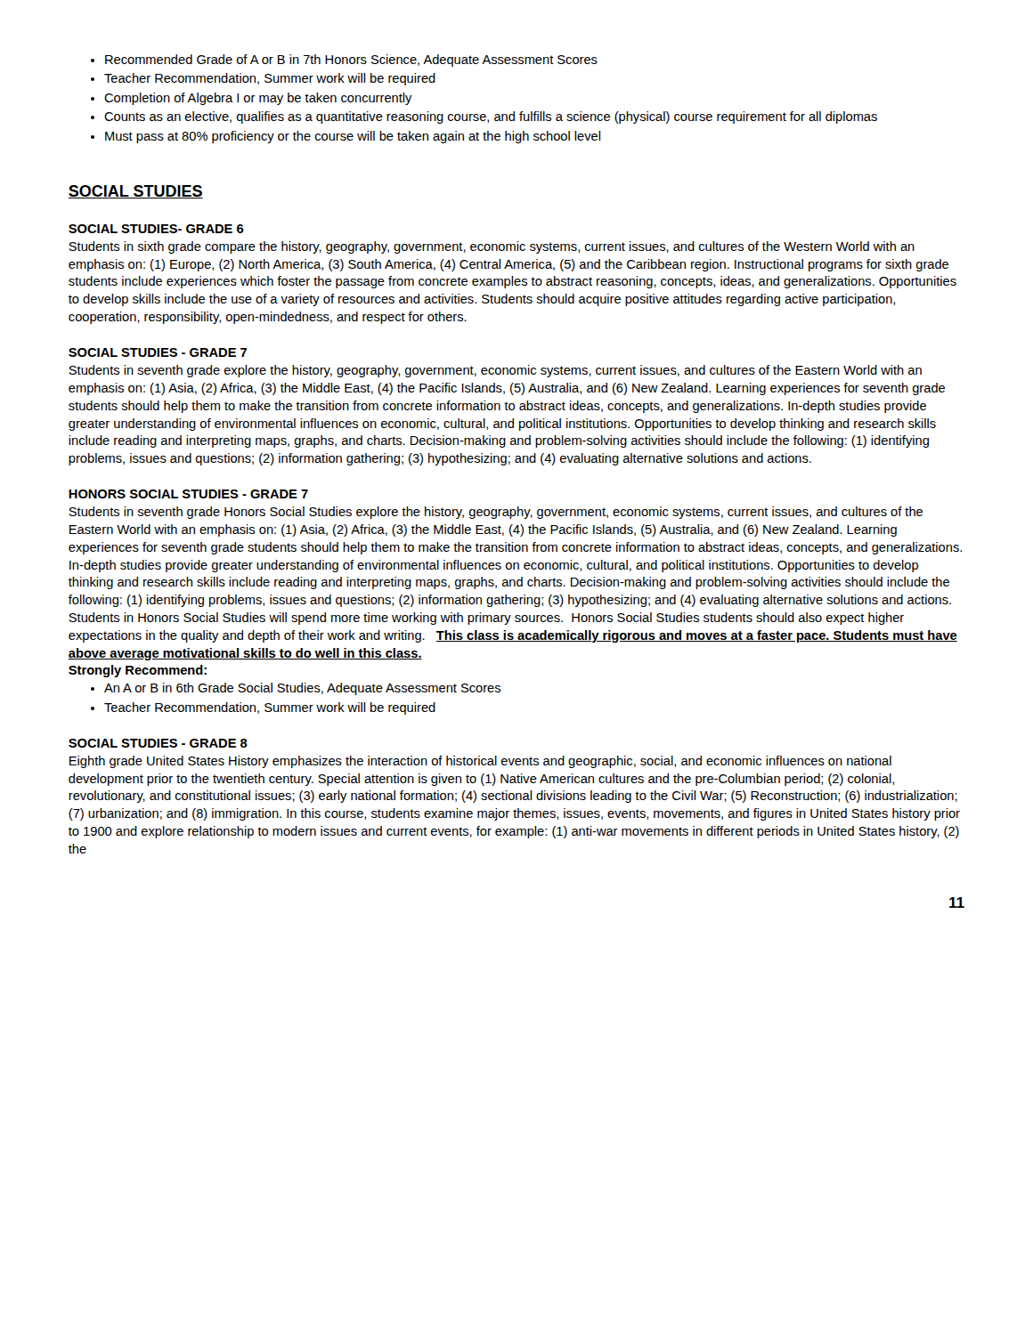Recommended Grade of A or B in 7th Honors Science, Adequate Assessment Scores
Teacher Recommendation, Summer work will be required
Completion of Algebra I or may be taken concurrently
Counts as an elective, qualifies as a quantitative reasoning course, and fulfills a science (physical) course requirement for all diplomas
Must pass at 80% proficiency or the course will be taken again at the high school level
SOCIAL STUDIES
SOCIAL STUDIES- GRADE 6
Students in sixth grade compare the history, geography, government, economic systems, current issues, and cultures of the Western World with an emphasis on: (1) Europe, (2) North America, (3) South America, (4) Central America, (5) and the Caribbean region. Instructional programs for sixth grade students include experiences which foster the passage from concrete examples to abstract reasoning, concepts, ideas, and generalizations. Opportunities to develop skills include the use of a variety of resources and activities. Students should acquire positive attitudes regarding active participation, cooperation, responsibility, open-mindedness, and respect for others.
SOCIAL STUDIES - GRADE 7
Students in seventh grade explore the history, geography, government, economic systems, current issues, and cultures of the Eastern World with an emphasis on: (1) Asia, (2) Africa, (3) the Middle East, (4) the Pacific Islands, (5) Australia, and (6) New Zealand. Learning experiences for seventh grade students should help them to make the transition from concrete information to abstract ideas, concepts, and generalizations. In-depth studies provide greater understanding of environmental influences on economic, cultural, and political institutions. Opportunities to develop thinking and research skills include reading and interpreting maps, graphs, and charts. Decision-making and problem-solving activities should include the following: (1) identifying problems, issues and questions; (2) information gathering; (3) hypothesizing; and (4) evaluating alternative solutions and actions.
HONORS SOCIAL STUDIES - GRADE 7
Students in seventh grade Honors Social Studies explore the history, geography, government, economic systems, current issues, and cultures of the Eastern World with an emphasis on: (1) Asia, (2) Africa, (3) the Middle East, (4) the Pacific Islands, (5) Australia, and (6) New Zealand. Learning experiences for seventh grade students should help them to make the transition from concrete information to abstract ideas, concepts, and generalizations. In-depth studies provide greater understanding of environmental influences on economic, cultural, and political institutions. Opportunities to develop thinking and research skills include reading and interpreting maps, graphs, and charts. Decision-making and problem-solving activities should include the following: (1) identifying problems, issues and questions; (2) information gathering; (3) hypothesizing; and (4) evaluating alternative solutions and actions. Students in Honors Social Studies will spend more time working with primary sources. Honors Social Studies students should also expect higher expectations in the quality and depth of their work and writing. This class is academically rigorous and moves at a faster pace. Students must have above average motivational skills to do well in this class.
Strongly Recommend:
An A or B in 6th Grade Social Studies, Adequate Assessment Scores
Teacher Recommendation, Summer work will be required
SOCIAL STUDIES - GRADE 8
Eighth grade United States History emphasizes the interaction of historical events and geographic, social, and economic influences on national development prior to the twentieth century. Special attention is given to (1) Native American cultures and the pre-Columbian period; (2) colonial, revolutionary, and constitutional issues; (3) early national formation; (4) sectional divisions leading to the Civil War; (5) Reconstruction; (6) industrialization; (7) urbanization; and (8) immigration. In this course, students examine major themes, issues, events, movements, and figures in United States history prior to 1900 and explore relationship to modern issues and current events, for example: (1) anti-war movements in different periods in United States history, (2) the
11